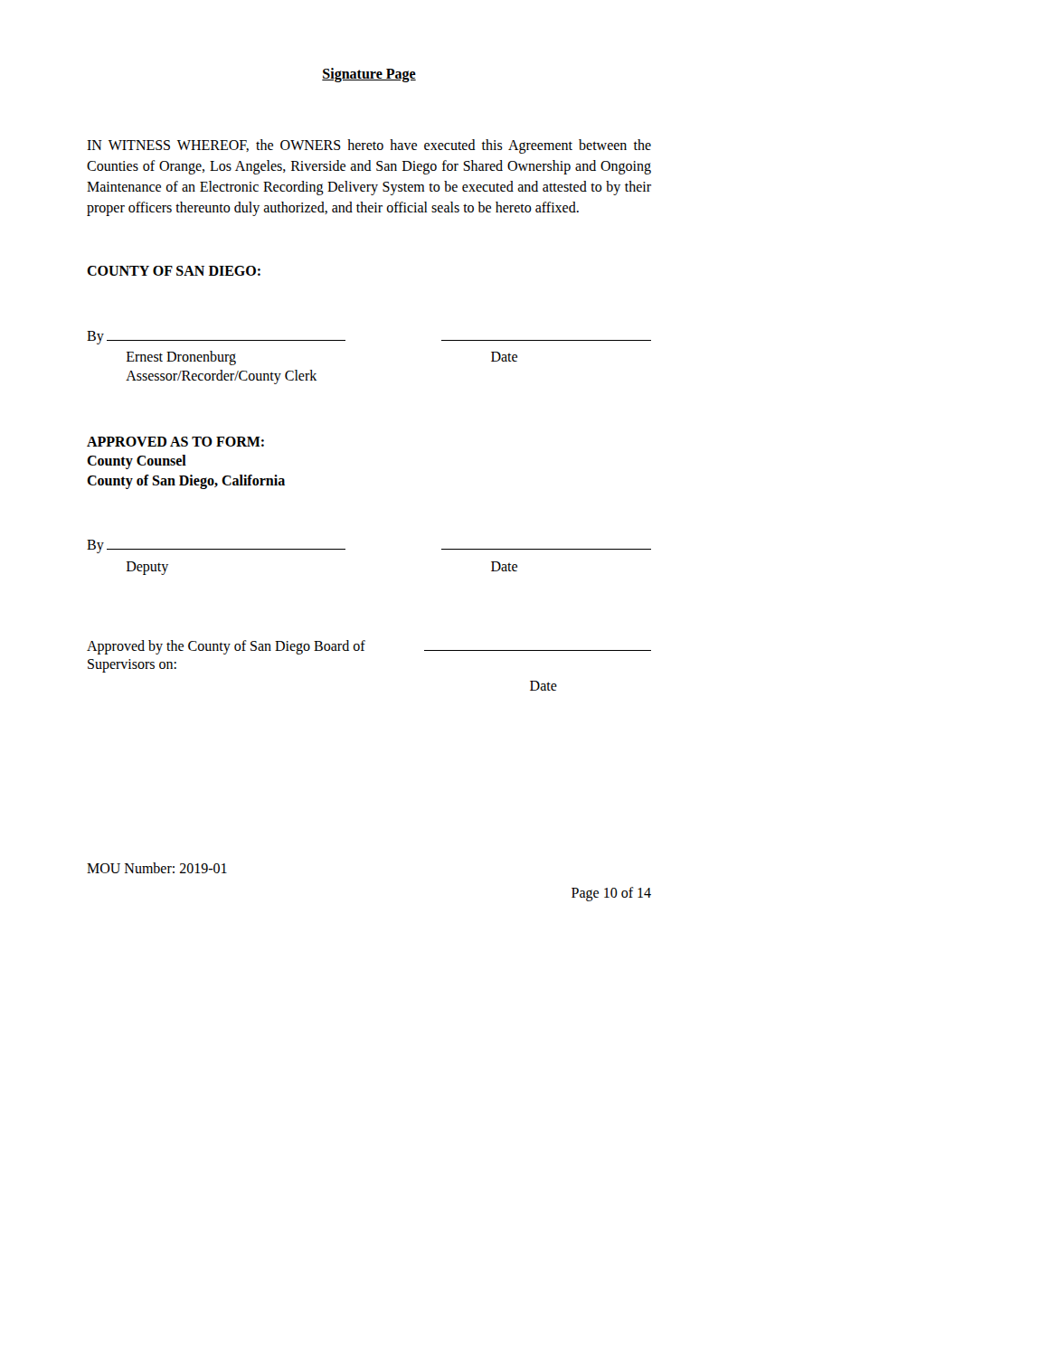Signature Page
IN WITNESS WHEREOF, the OWNERS hereto have executed this Agreement between the Counties of Orange, Los Angeles, Riverside and San Diego for Shared Ownership and Ongoing Maintenance of an Electronic Recording Delivery System to be executed and attested to by their proper officers thereunto duly authorized, and their official seals to be hereto affixed.
COUNTY OF SAN DIEGO:
By
Ernest Dronenburg
Assessor/Recorder/County Clerk
Date
APPROVED AS TO FORM:
County Counsel
County of San Diego, California
By
Deputy
Date
Approved by the County of San Diego Board of Supervisors on:
Date
MOU Number: 2019-01
Page 10 of 14